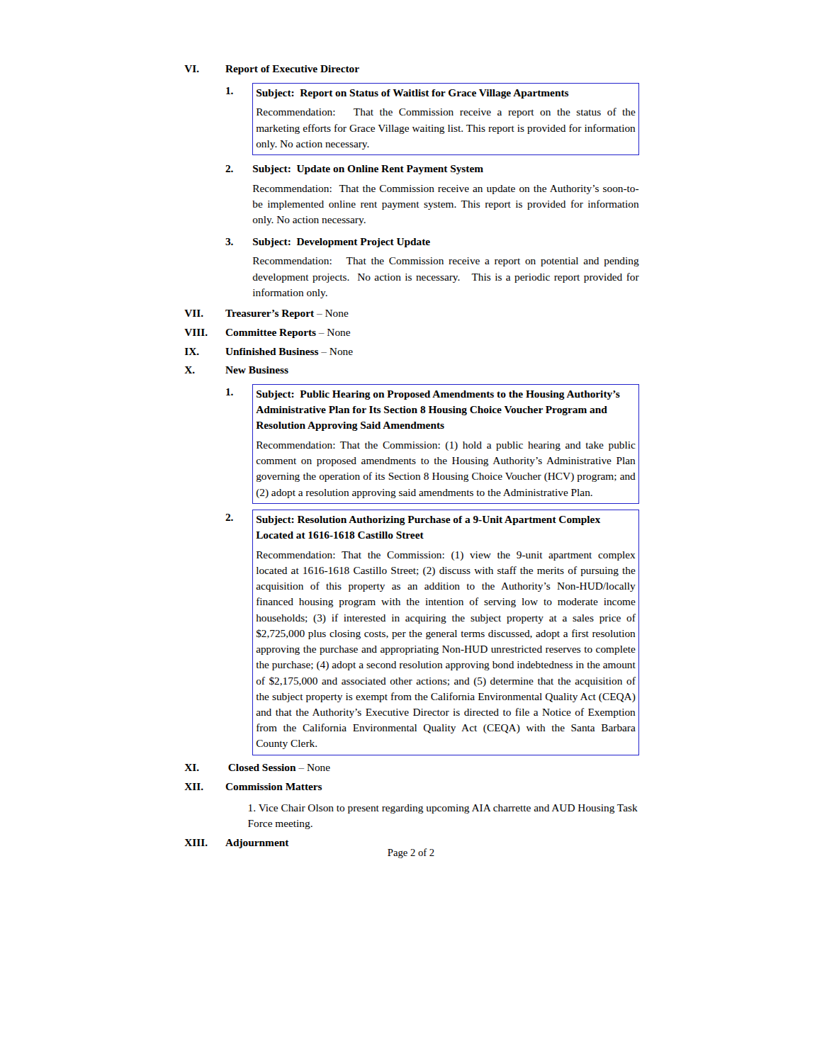VI.
Report of Executive Director
1.
Subject: Report on Status of Waitlist for Grace Village Apartments
Recommendation: That the Commission receive a report on the status of the marketing efforts for Grace Village waiting list. This report is provided for information only. No action necessary.
2.
Subject: Update on Online Rent Payment System
Recommendation: That the Commission receive an update on the Authority’s soon-to-be implemented online rent payment system. This report is provided for information only. No action necessary.
3.
Subject: Development Project Update
Recommendation: That the Commission receive a report on potential and pending development projects. No action is necessary. This is a periodic report provided for information only.
VII.
Treasurer’s Report – None
VIII.
Committee Reports – None
IX.
Unfinished Business – None
X.
New Business
1.
Subject: Public Hearing on Proposed Amendments to the Housing Authority’s Administrative Plan for Its Section 8 Housing Choice Voucher Program and Resolution Approving Said Amendments
Recommendation: That the Commission: (1) hold a public hearing and take public comment on proposed amendments to the Housing Authority’s Administrative Plan governing the operation of its Section 8 Housing Choice Voucher (HCV) program; and (2) adopt a resolution approving said amendments to the Administrative Plan.
2.
Subject: Resolution Authorizing Purchase of a 9-Unit Apartment Complex Located at 1616-1618 Castillo Street
Recommendation: That the Commission: (1) view the 9-unit apartment complex located at 1616-1618 Castillo Street; (2) discuss with staff the merits of pursuing the acquisition of this property as an addition to the Authority’s Non-HUD/locally financed housing program with the intention of serving low to moderate income households; (3) if interested in acquiring the subject property at a sales price of $2,725,000 plus closing costs, per the general terms discussed, adopt a first resolution approving the purchase and appropriating Non-HUD unrestricted reserves to complete the purchase; (4) adopt a second resolution approving bond indebtedness in the amount of $2,175,000 and associated other actions; and (5) determine that the acquisition of the subject property is exempt from the California Environmental Quality Act (CEQA) and that the Authority’s Executive Director is directed to file a Notice of Exemption from the California Environmental Quality Act (CEQA) with the Santa Barbara County Clerk.
XI.
Closed Session – None
XII.
Commission Matters
1. Vice Chair Olson to present regarding upcoming AIA charrette and AUD Housing Task Force meeting.
XIII.
Adjournment
Page 2 of 2